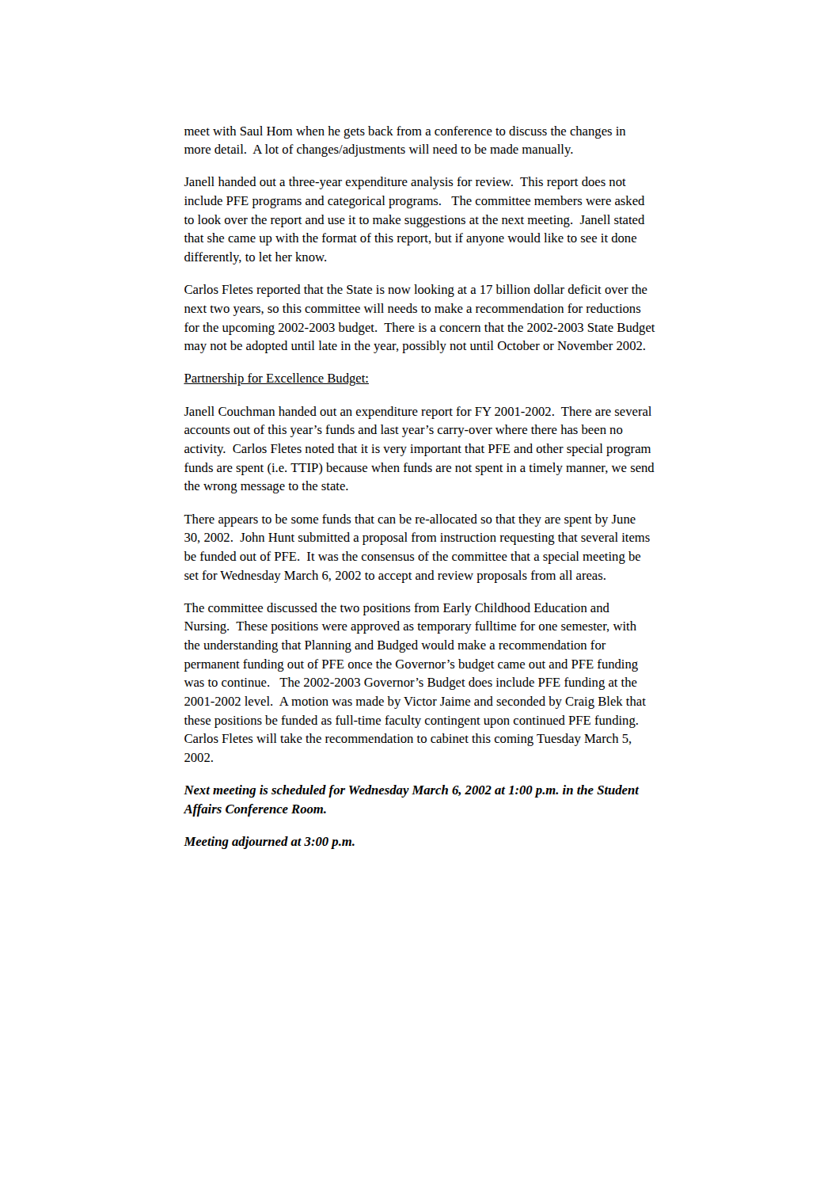meet with Saul Hom when he gets back from a conference to discuss the changes in more detail. A lot of changes/adjustments will need to be made manually.
Janell handed out a three-year expenditure analysis for review. This report does not include PFE programs and categorical programs. The committee members were asked to look over the report and use it to make suggestions at the next meeting. Janell stated that she came up with the format of this report, but if anyone would like to see it done differently, to let her know.
Carlos Fletes reported that the State is now looking at a 17 billion dollar deficit over the next two years, so this committee will needs to make a recommendation for reductions for the upcoming 2002-2003 budget. There is a concern that the 2002-2003 State Budget may not be adopted until late in the year, possibly not until October or November 2002.
Partnership for Excellence Budget:
Janell Couchman handed out an expenditure report for FY 2001-2002. There are several accounts out of this year’s funds and last year’s carry-over where there has been no activity. Carlos Fletes noted that it is very important that PFE and other special program funds are spent (i.e. TTIP) because when funds are not spent in a timely manner, we send the wrong message to the state.
There appears to be some funds that can be re-allocated so that they are spent by June 30, 2002. John Hunt submitted a proposal from instruction requesting that several items be funded out of PFE. It was the consensus of the committee that a special meeting be set for Wednesday March 6, 2002 to accept and review proposals from all areas.
The committee discussed the two positions from Early Childhood Education and Nursing. These positions were approved as temporary fulltime for one semester, with the understanding that Planning and Budged would make a recommendation for permanent funding out of PFE once the Governor’s budget came out and PFE funding was to continue. The 2002-2003 Governor’s Budget does include PFE funding at the 2001-2002 level. A motion was made by Victor Jaime and seconded by Craig Blek that these positions be funded as full-time faculty contingent upon continued PFE funding. Carlos Fletes will take the recommendation to cabinet this coming Tuesday March 5, 2002.
Next meeting is scheduled for Wednesday March 6, 2002 at 1:00 p.m. in the Student Affairs Conference Room.
Meeting adjourned at 3:00 p.m.